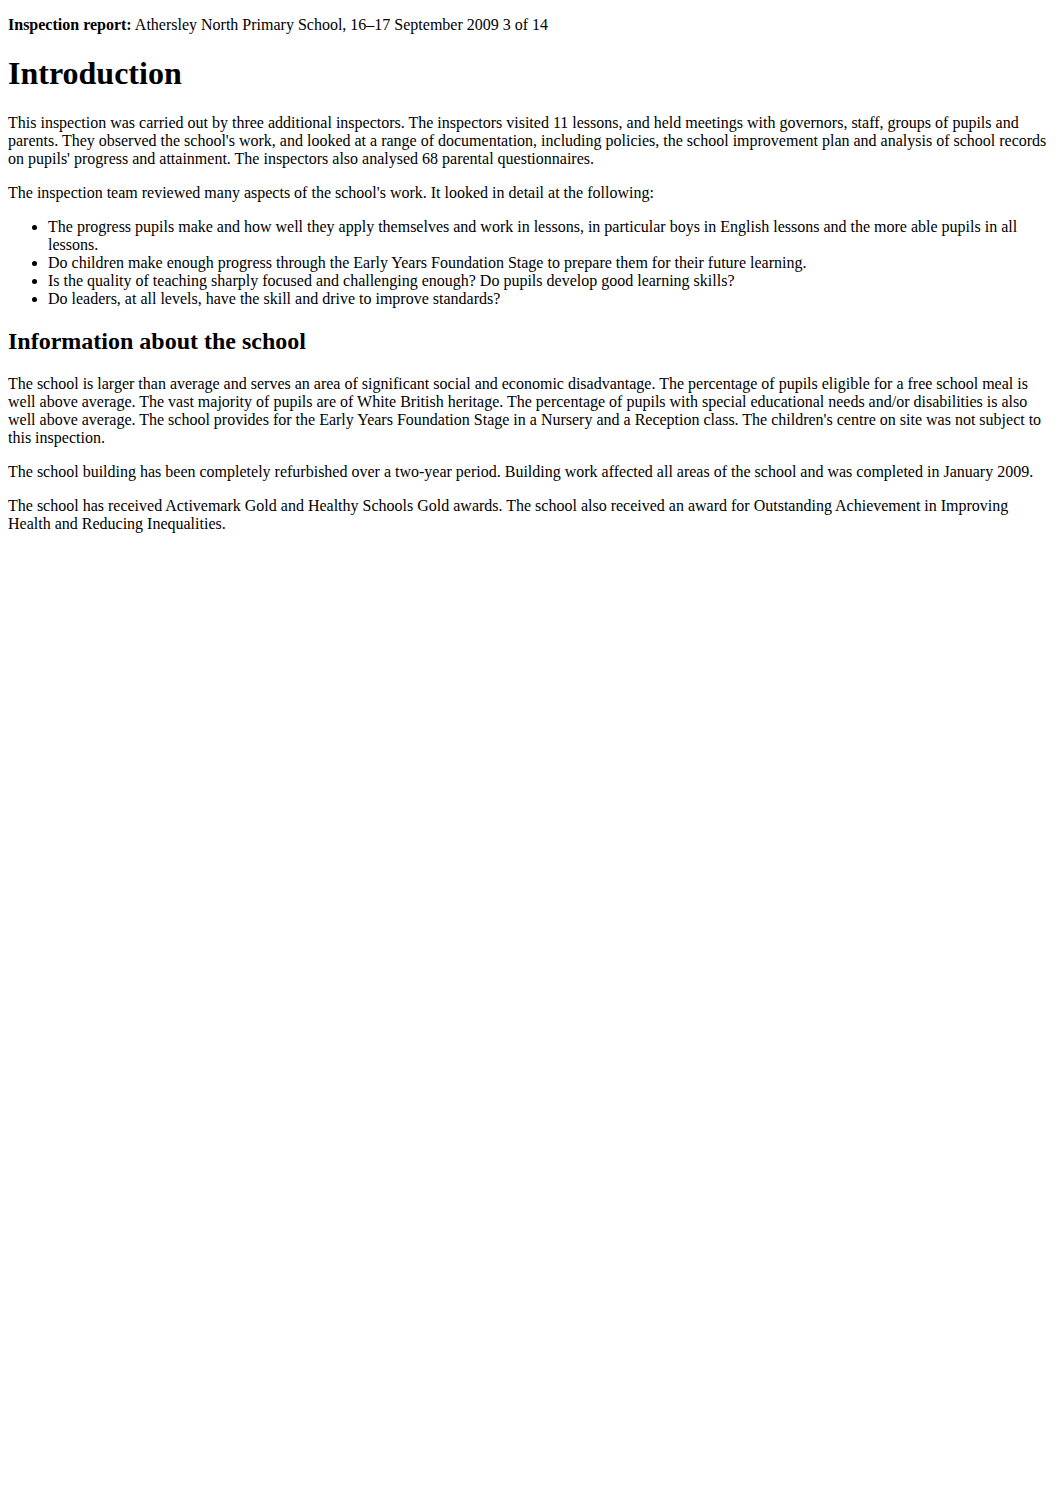Inspection report: Athersley North Primary School, 16–17 September 2009 3 of 14
Introduction
This inspection was carried out by three additional inspectors. The inspectors visited 11 lessons, and held meetings with governors, staff, groups of pupils and parents. They observed the school's work, and looked at a range of documentation, including policies, the school improvement plan and analysis of school records on pupils' progress and attainment. The inspectors also analysed 68 parental questionnaires.
The inspection team reviewed many aspects of the school's work. It looked in detail at the following:
The progress pupils make and how well they apply themselves and work in lessons, in particular boys in English lessons and the more able pupils in all lessons.
Do children make enough progress through the Early Years Foundation Stage to prepare them for their future learning.
Is the quality of teaching sharply focused and challenging enough? Do pupils develop good learning skills?
Do leaders, at all levels, have the skill and drive to improve standards?
Information about the school
The school is larger than average and serves an area of significant social and economic disadvantage. The percentage of pupils eligible for a free school meal is well above average. The vast majority of pupils are of White British heritage. The percentage of pupils with special educational needs and/or disabilities is also well above average. The school provides for the Early Years Foundation Stage in a Nursery and a Reception class. The children's centre on site was not subject to this inspection.
The school building has been completely refurbished over a two-year period. Building work affected all areas of the school and was completed in January 2009.
The school has received Activemark Gold and Healthy Schools Gold awards. The school also received an award for Outstanding Achievement in Improving Health and Reducing Inequalities.